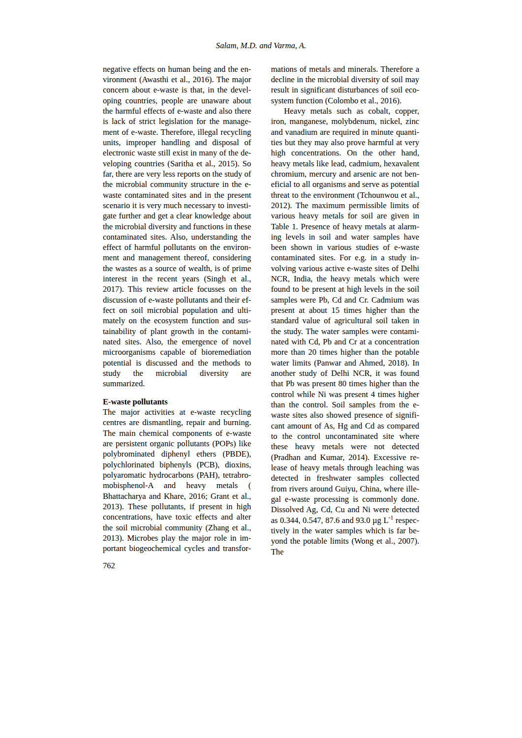Salam, M.D. and Varma, A.
negative effects on human being and the environment (Awasthi et al., 2016). The major concern about e-waste is that, in the developing countries, people are unaware about the harmful effects of e-waste and also there is lack of strict legislation for the management of e-waste. Therefore, illegal recycling units, improper handling and disposal of electronic waste still exist in many of the developing countries (Saritha et al., 2015). So far, there are very less reports on the study of the microbial community structure in the e-waste contaminated sites and in the present scenario it is very much necessary to investigate further and get a clear knowledge about the microbial diversity and functions in these contaminated sites. Also, understanding the effect of harmful pollutants on the environment and management thereof, considering the wastes as a source of wealth, is of prime interest in the recent years (Singh et al., 2017). This review article focusses on the discussion of e-waste pollutants and their effect on soil microbial population and ultimately on the ecosystem function and sustainability of plant growth in the contaminated sites. Also, the emergence of novel microorganisms capable of bioremediation potential is discussed and the methods to study the microbial diversity are summarized.
E-waste pollutants
The major activities at e-waste recycling centres are dismantling, repair and burning. The main chemical components of e-waste are persistent organic pollutants (POPs) like polybrominated diphenyl ethers (PBDE), polychlorinated biphenyls (PCB), dioxins, polyaromatic hydrocarbons (PAH), tetrabromobisphenol-A and heavy metals ( Bhattacharya and Khare, 2016; Grant et al., 2013). These pollutants, if present in high concentrations, have toxic effects and alter the soil microbial community (Zhang et al., 2013). Microbes play the major role in important biogeochemical cycles and transformations of metals and minerals. Therefore a decline in the microbial diversity of soil may result in significant disturbances of soil ecosystem function (Colombo et al., 2016).
Heavy metals such as cobalt, copper, iron, manganese, molybdenum, nickel, zinc and vanadium are required in minute quantities but they may also prove harmful at very high concentrations. On the other hand, heavy metals like lead, cadmium, hexavalent chromium, mercury and arsenic are not beneficial to all organisms and serve as potential threat to the environment (Tchounwou et al., 2012). The maximum permissible limits of various heavy metals for soil are given in Table 1. Presence of heavy metals at alarming levels in soil and water samples have been shown in various studies of e-waste contaminated sites. For e.g. in a study involving various active e-waste sites of Delhi NCR, India, the heavy metals which were found to be present at high levels in the soil samples were Pb, Cd and Cr. Cadmium was present at about 15 times higher than the standard value of agricultural soil taken in the study. The water samples were contaminated with Cd, Pb and Cr at a concentration more than 20 times higher than the potable water limits (Panwar and Ahmed, 2018). In another study of Delhi NCR, it was found that Pb was present 80 times higher than the control while Ni was present 4 times higher than the control. Soil samples from the e-waste sites also showed presence of significant amount of As, Hg and Cd as compared to the control uncontaminated site where these heavy metals were not detected (Pradhan and Kumar, 2014). Excessive release of heavy metals through leaching was detected in freshwater samples collected from rivers around Guiyu, China, where illegal e-waste processing is commonly done. Dissolved Ag, Cd, Cu and Ni were detected as 0.344, 0.547, 87.6 and 93.0 µg L-1 respectively in the water samples which is far beyond the potable limits (Wong et al., 2007). The
762